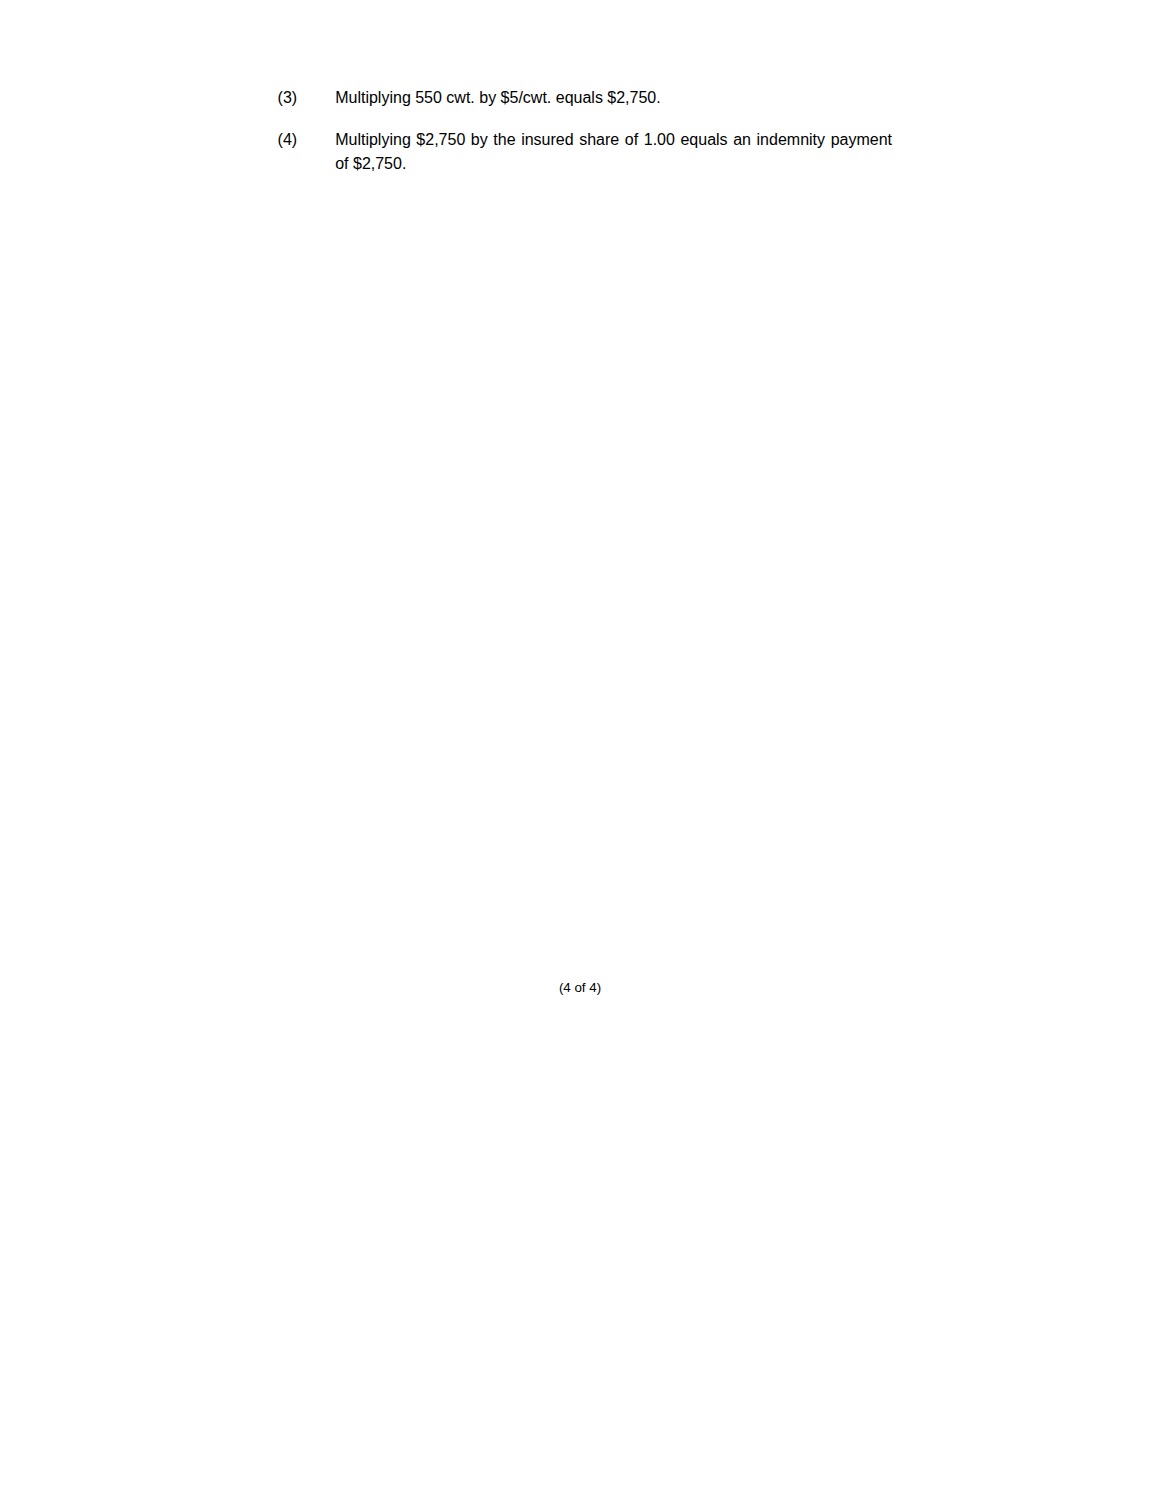(3)
Multiplying 550 cwt. by $5/cwt. equals $2,750.
(4)
Multiplying $2,750 by the insured share of 1.00 equals an indemnity payment of $2,750.
(4 of 4)